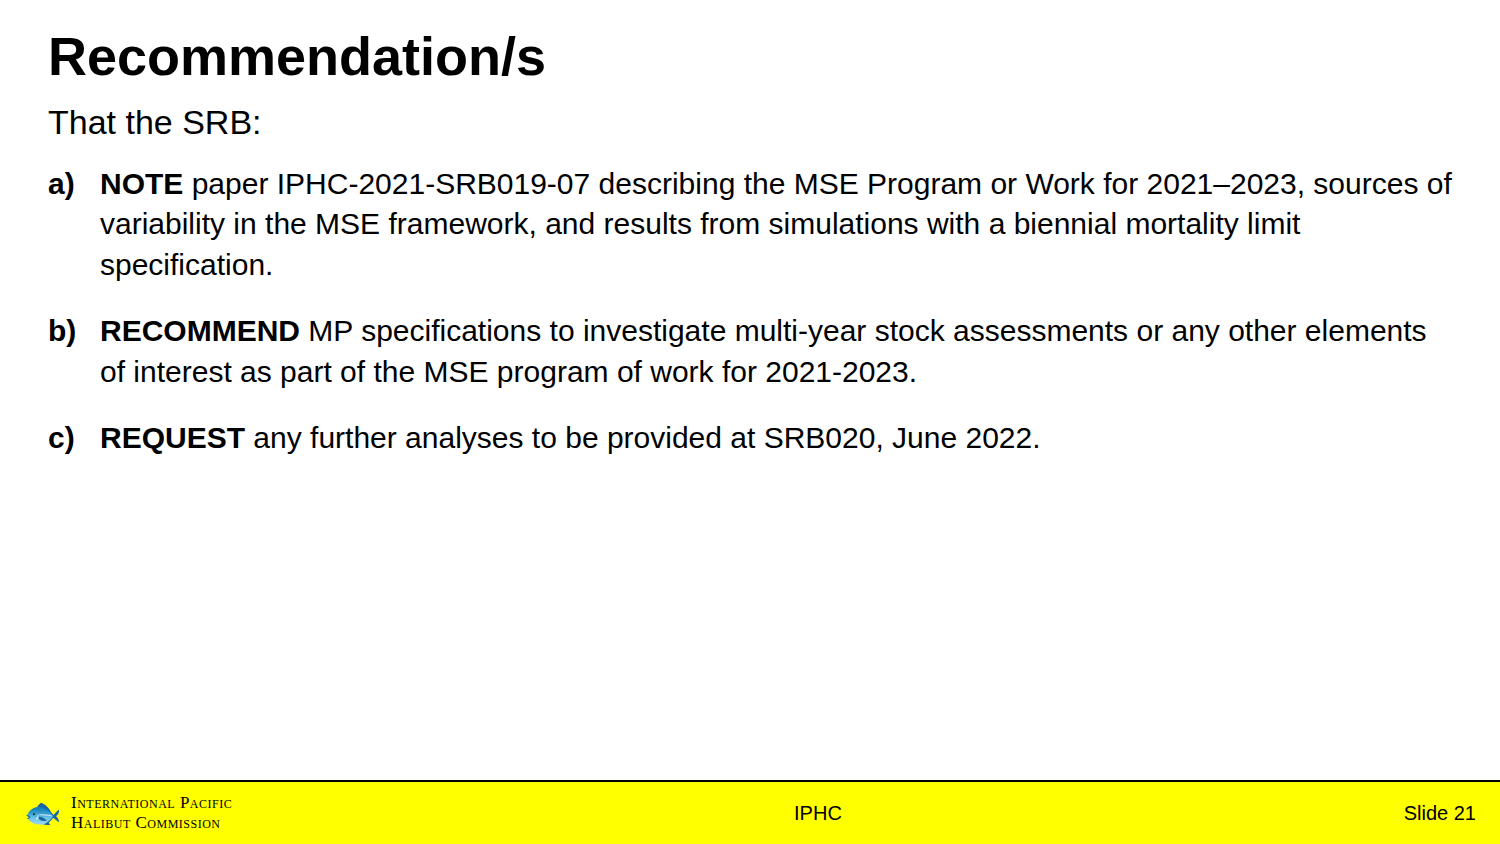Recommendation/s
That the SRB:
a) NOTE paper IPHC-2021-SRB019-07 describing the MSE Program or Work for 2021–2023, sources of variability in the MSE framework, and results from simulations with a biennial mortality limit specification.
b) RECOMMEND MP specifications to investigate multi-year stock assessments or any other elements of interest as part of the MSE program of work for 2021-2023.
c) REQUEST any further analyses to be provided at SRB020, June 2022.
🐟 International Pacific
Halibut Commission
IPHC
Slide 21